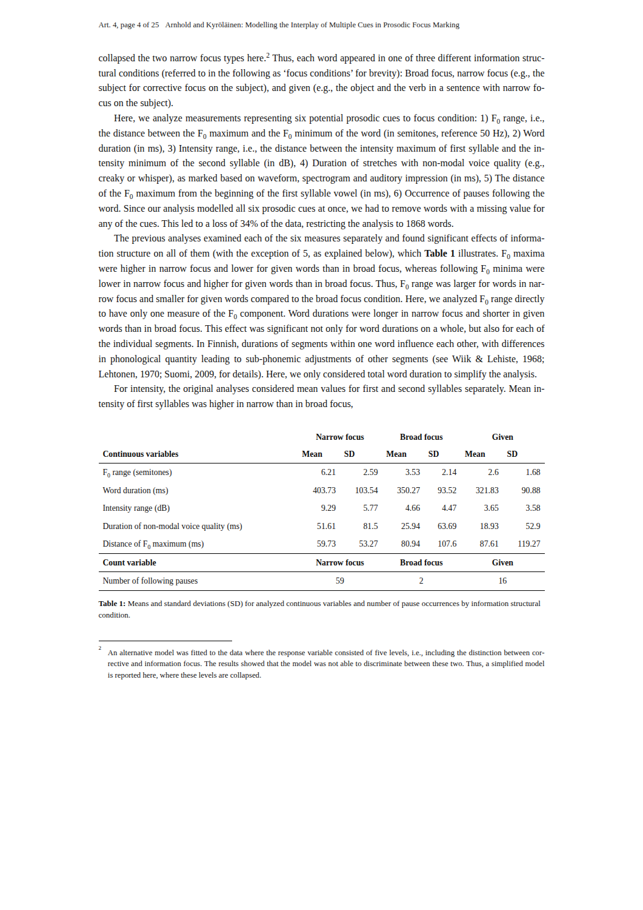Art. 4, page 4 of 25 Arnhold and Kyröläinen: Modelling the Interplay of Multiple Cues in Prosodic Focus Marking
collapsed the two narrow focus types here.2 Thus, each word appeared in one of three different information structural conditions (referred to in the following as ‘focus conditions’ for brevity): Broad focus, narrow focus (e.g., the subject for corrective focus on the subject), and given (e.g., the object and the verb in a sentence with narrow focus on the subject).
Here, we analyze measurements representing six potential prosodic cues to focus condition: 1) F0 range, i.e., the distance between the F0 maximum and the F0 minimum of the word (in semitones, reference 50 Hz), 2) Word duration (in ms), 3) Intensity range, i.e., the distance between the intensity maximum of first syllable and the intensity minimum of the second syllable (in dB), 4) Duration of stretches with non-modal voice quality (e.g., creaky or whisper), as marked based on waveform, spectrogram and auditory impression (in ms), 5) The distance of the F0 maximum from the beginning of the first syllable vowel (in ms), 6) Occurrence of pauses following the word. Since our analysis modelled all six prosodic cues at once, we had to remove words with a missing value for any of the cues. This led to a loss of 34% of the data, restricting the analysis to 1868 words.
The previous analyses examined each of the six measures separately and found significant effects of information structure on all of them (with the exception of 5, as explained below), which Table 1 illustrates. F0 maxima were higher in narrow focus and lower for given words than in broad focus, whereas following F0 minima were lower in narrow focus and higher for given words than in broad focus. Thus, F0 range was larger for words in narrow focus and smaller for given words compared to the broad focus condition. Here, we analyzed F0 range directly to have only one measure of the F0 component. Word durations were longer in narrow focus and shorter in given words than in broad focus. This effect was significant not only for word durations on a whole, but also for each of the individual segments. In Finnish, durations of segments within one word influence each other, with differences in phonological quantity leading to sub-phonemic adjustments of other segments (see Wiik & Lehiste, 1968; Lehtonen, 1970; Suomi, 2009, for details). Here, we only considered total word duration to simplify the analysis.
For intensity, the original analyses considered mean values for first and second syllables separately. Mean intensity of first syllables was higher in narrow than in broad focus,
Table 1: Means and standard deviations (SD) for analyzed continuous variables and number of pause occurrences by information structural condition.
| | Narrow focus | Broad focus | Given |
| --- | --- | --- | --- |
| Continuous variables | Mean | SD | Mean | SD | Mean | SD |
| F 0 range (semitones) | 6.21 | 2.59 | 3.53 | 2.14 | 2.6 | 1.68 |
| Word duration (ms) | 403.73 | 103.54 | 350.27 | 93.52 | 321.83 | 90.88 |
| Intensity range (dB) | 9.29 | 5.77 | 4.66 | 4.47 | 3.65 | 3.58 |
| Duration of non-modal voice quality (ms) | 51.61 | 81.5 | 25.94 | 63.69 | 18.93 | 52.9 |
| Distance of F 0 maximum (ms) | 59.73 | 53.27 | 80.94 | 107.6 | 87.61 | 119.27 |
| Count variable | Narrow focus | Broad focus | Given |
| Number of following pauses | 59 | 2 | 16 |
2 An alternative model was fitted to the data where the response variable consisted of five levels, i.e., including the distinction between corrective and information focus. The results showed that the model was not able to discriminate between these two. Thus, a simplified model is reported here, where these levels are collapsed.